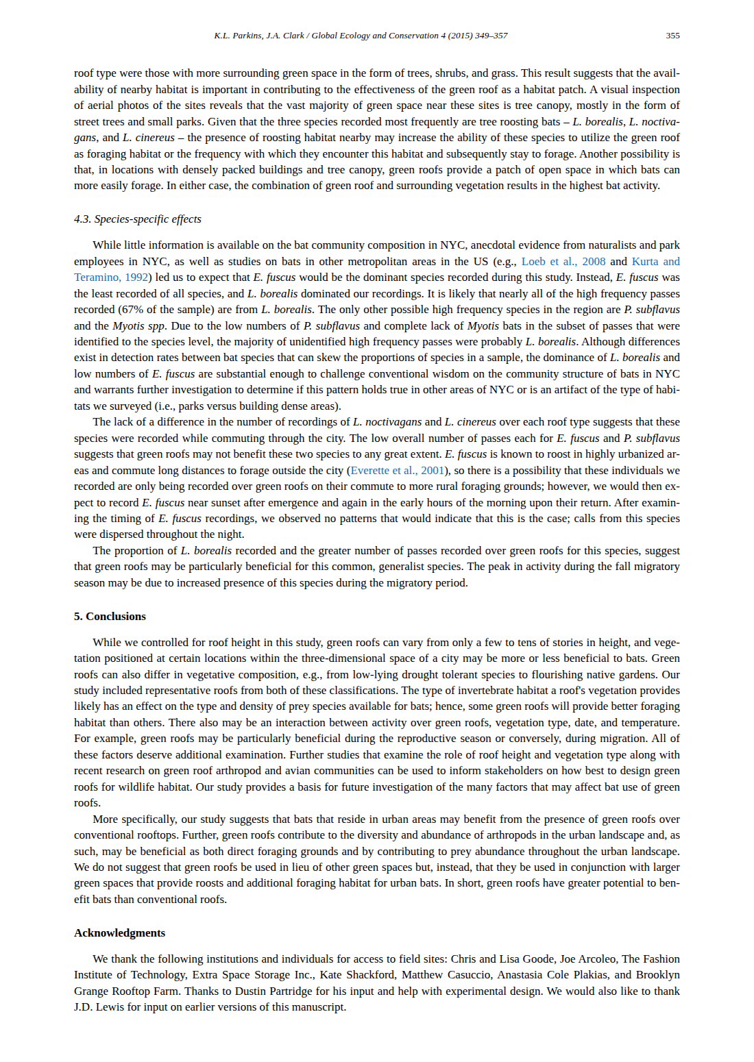K.L. Parkins, J.A. Clark / Global Ecology and Conservation 4 (2015) 349–357 355
roof type were those with more surrounding green space in the form of trees, shrubs, and grass. This result suggests that the availability of nearby habitat is important in contributing to the effectiveness of the green roof as a habitat patch. A visual inspection of aerial photos of the sites reveals that the vast majority of green space near these sites is tree canopy, mostly in the form of street trees and small parks. Given that the three species recorded most frequently are tree roosting bats – L. borealis, L. noctivagans, and L. cinereus – the presence of roosting habitat nearby may increase the ability of these species to utilize the green roof as foraging habitat or the frequency with which they encounter this habitat and subsequently stay to forage. Another possibility is that, in locations with densely packed buildings and tree canopy, green roofs provide a patch of open space in which bats can more easily forage. In either case, the combination of green roof and surrounding vegetation results in the highest bat activity.
4.3. Species-specific effects
While little information is available on the bat community composition in NYC, anecdotal evidence from naturalists and park employees in NYC, as well as studies on bats in other metropolitan areas in the US (e.g., Loeb et al., 2008 and Kurta and Teramino, 1992) led us to expect that E. fuscus would be the dominant species recorded during this study. Instead, E. fuscus was the least recorded of all species, and L. borealis dominated our recordings. It is likely that nearly all of the high frequency passes recorded (67% of the sample) are from L. borealis. The only other possible high frequency species in the region are P. subflavus and the Myotis spp. Due to the low numbers of P. subflavus and complete lack of Myotis bats in the subset of passes that were identified to the species level, the majority of unidentified high frequency passes were probably L. borealis. Although differences exist in detection rates between bat species that can skew the proportions of species in a sample, the dominance of L. borealis and low numbers of E. fuscus are substantial enough to challenge conventional wisdom on the community structure of bats in NYC and warrants further investigation to determine if this pattern holds true in other areas of NYC or is an artifact of the type of habitats we surveyed (i.e., parks versus building dense areas).
The lack of a difference in the number of recordings of L. noctivagans and L. cinereus over each roof type suggests that these species were recorded while commuting through the city. The low overall number of passes each for E. fuscus and P. subflavus suggests that green roofs may not benefit these two species to any great extent. E. fuscus is known to roost in highly urbanized areas and commute long distances to forage outside the city (Everette et al., 2001), so there is a possibility that these individuals we recorded are only being recorded over green roofs on their commute to more rural foraging grounds; however, we would then expect to record E. fuscus near sunset after emergence and again in the early hours of the morning upon their return. After examining the timing of E. fuscus recordings, we observed no patterns that would indicate that this is the case; calls from this species were dispersed throughout the night.
The proportion of L. borealis recorded and the greater number of passes recorded over green roofs for this species, suggest that green roofs may be particularly beneficial for this common, generalist species. The peak in activity during the fall migratory season may be due to increased presence of this species during the migratory period.
5. Conclusions
While we controlled for roof height in this study, green roofs can vary from only a few to tens of stories in height, and vegetation positioned at certain locations within the three-dimensional space of a city may be more or less beneficial to bats. Green roofs can also differ in vegetative composition, e.g., from low-lying drought tolerant species to flourishing native gardens. Our study included representative roofs from both of these classifications. The type of invertebrate habitat a roof's vegetation provides likely has an effect on the type and density of prey species available for bats; hence, some green roofs will provide better foraging habitat than others. There also may be an interaction between activity over green roofs, vegetation type, date, and temperature. For example, green roofs may be particularly beneficial during the reproductive season or conversely, during migration. All of these factors deserve additional examination. Further studies that examine the role of roof height and vegetation type along with recent research on green roof arthropod and avian communities can be used to inform stakeholders on how best to design green roofs for wildlife habitat. Our study provides a basis for future investigation of the many factors that may affect bat use of green roofs.
More specifically, our study suggests that bats that reside in urban areas may benefit from the presence of green roofs over conventional rooftops. Further, green roofs contribute to the diversity and abundance of arthropods in the urban landscape and, as such, may be beneficial as both direct foraging grounds and by contributing to prey abundance throughout the urban landscape. We do not suggest that green roofs be used in lieu of other green spaces but, instead, that they be used in conjunction with larger green spaces that provide roosts and additional foraging habitat for urban bats. In short, green roofs have greater potential to benefit bats than conventional roofs.
Acknowledgments
We thank the following institutions and individuals for access to field sites: Chris and Lisa Goode, Joe Arcoleo, The Fashion Institute of Technology, Extra Space Storage Inc., Kate Shackford, Matthew Casuccio, Anastasia Cole Plakias, and Brooklyn Grange Rooftop Farm. Thanks to Dustin Partridge for his input and help with experimental design. We would also like to thank J.D. Lewis for input on earlier versions of this manuscript.